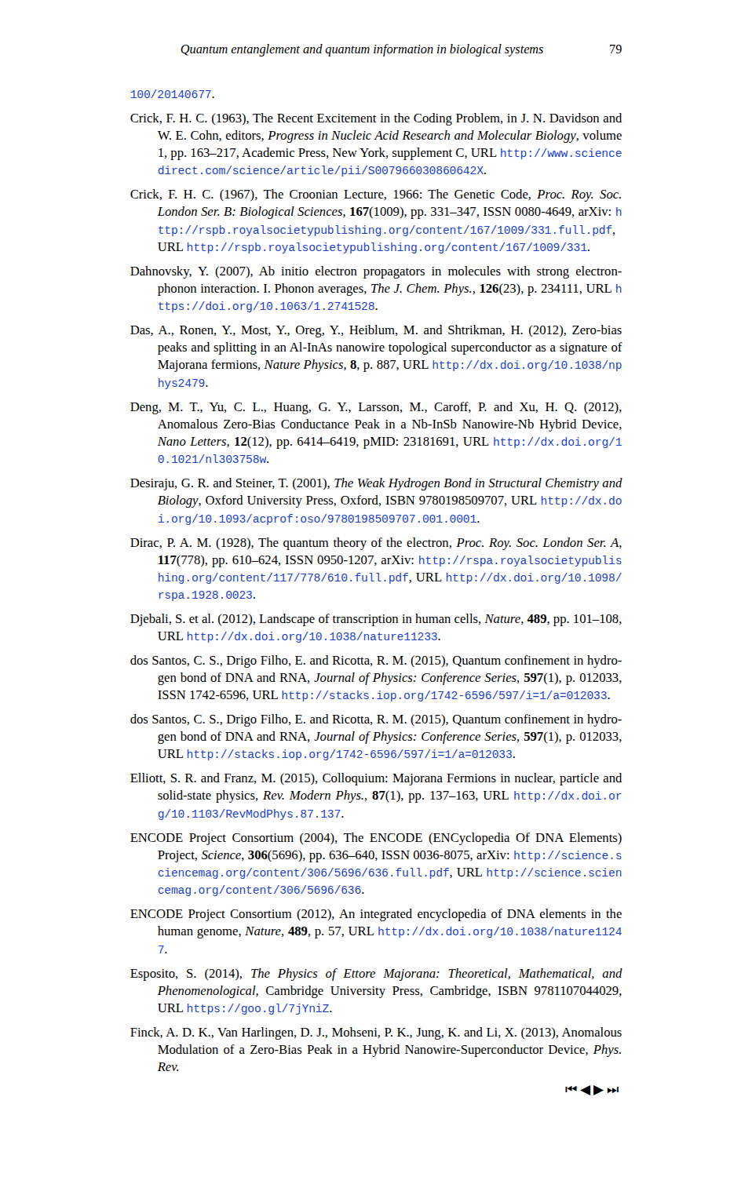Quantum entanglement and quantum information in biological systems 79
100/20140677.
Crick, F. H. C. (1963), The Recent Excitement in the Coding Problem, in J. N. Davidson and W. E. Cohn, editors, Progress in Nucleic Acid Research and Molecular Biology, volume 1, pp. 163–217, Academic Press, New York, supplement C, URL http://www.sciencedirect.com/science/article/pii/S007966030860642X.
Crick, F. H. C. (1967), The Croonian Lecture, 1966: The Genetic Code, Proc. Roy. Soc. London Ser. B: Biological Sciences, 167(1009), pp. 331–347, ISSN 0080-4649, arXiv: http://rspb.royalsocietypublishing.org/content/167/1009/331.full.pdf, URL http://rspb.royalsocietypublishing.org/content/167/1009/331.
Dahnovsky, Y. (2007), Ab initio electron propagators in molecules with strong electron-phonon interaction. I. Phonon averages, The J. Chem. Phys., 126(23), p. 234111, URL https://doi.org/10.1063/1.2741528.
Das, A., Ronen, Y., Most, Y., Oreg, Y., Heiblum, M. and Shtrikman, H. (2012), Zero-bias peaks and splitting in an Al-InAs nanowire topological superconductor as a signature of Majorana fermions, Nature Physics, 8, p. 887, URL http://dx.doi.org/10.1038/nphys2479.
Deng, M. T., Yu, C. L., Huang, G. Y., Larsson, M., Caroff, P. and Xu, H. Q. (2012), Anomalous Zero-Bias Conductance Peak in a Nb-InSb Nanowire-Nb Hybrid Device, Nano Letters, 12(12), pp. 6414–6419, pMID: 23181691, URL http://dx.doi.org/10.1021/nl303758w.
Desiraju, G. R. and Steiner, T. (2001), The Weak Hydrogen Bond in Structural Chemistry and Biology, Oxford University Press, Oxford, ISBN 9780198509707, URL http://dx.doi.org/10.1093/acprof:oso/9780198509707.001.0001.
Dirac, P. A. M. (1928), The quantum theory of the electron, Proc. Roy. Soc. London Ser. A, 117(778), pp. 610–624, ISSN 0950-1207, arXiv: http://rspa.royalsocietypublishing.org/content/117/778/610.full.pdf, URL http://dx.doi.org/10.1098/rspa.1928.0023.
Djebali, S. et al. (2012), Landscape of transcription in human cells, Nature, 489, pp. 101–108, URL http://dx.doi.org/10.1038/nature11233.
dos Santos, C. S., Drigo Filho, E. and Ricotta, R. M. (2015), Quantum confinement in hydrogen bond of DNA and RNA, Journal of Physics: Conference Series, 597(1), p. 012033, ISSN 1742-6596, URL http://stacks.iop.org/1742-6596/597/i=1/a=012033.
dos Santos, C. S., Drigo Filho, E. and Ricotta, R. M. (2015), Quantum confinement in hydrogen bond of DNA and RNA, Journal of Physics: Conference Series, 597(1), p. 012033, URL http://stacks.iop.org/1742-6596/597/i=1/a=012033.
Elliott, S. R. and Franz, M. (2015), Colloquium: Majorana Fermions in nuclear, particle and solid-state physics, Rev. Modern Phys., 87(1), pp. 137–163, URL http://dx.doi.org/10.1103/RevModPhys.87.137.
ENCODE Project Consortium (2004), The ENCODE (ENCyclopedia Of DNA Elements) Project, Science, 306(5696), pp. 636–640, ISSN 0036-8075, arXiv: http://science.sciencemag.org/content/306/5696/636.full.pdf, URL http://science.sciencemag.org/content/306/5696/636.
ENCODE Project Consortium (2012), An integrated encyclopedia of DNA elements in the human genome, Nature, 489, p. 57, URL http://dx.doi.org/10.1038/nature11247.
Esposito, S. (2014), The Physics of Ettore Majorana: Theoretical, Mathematical, and Phenomenological, Cambridge University Press, Cambridge, ISBN 9781107044029, URL https://goo.gl/7jYniZ.
Finck, A. D. K., Van Harlingen, D. J., Mohseni, P. K., Jung, K. and Li, X. (2013), Anomalous Modulation of a Zero-Bias Peak in a Hybrid Nanowire-Superconductor Device, Phys. Rev.
⏮◀▶⏭